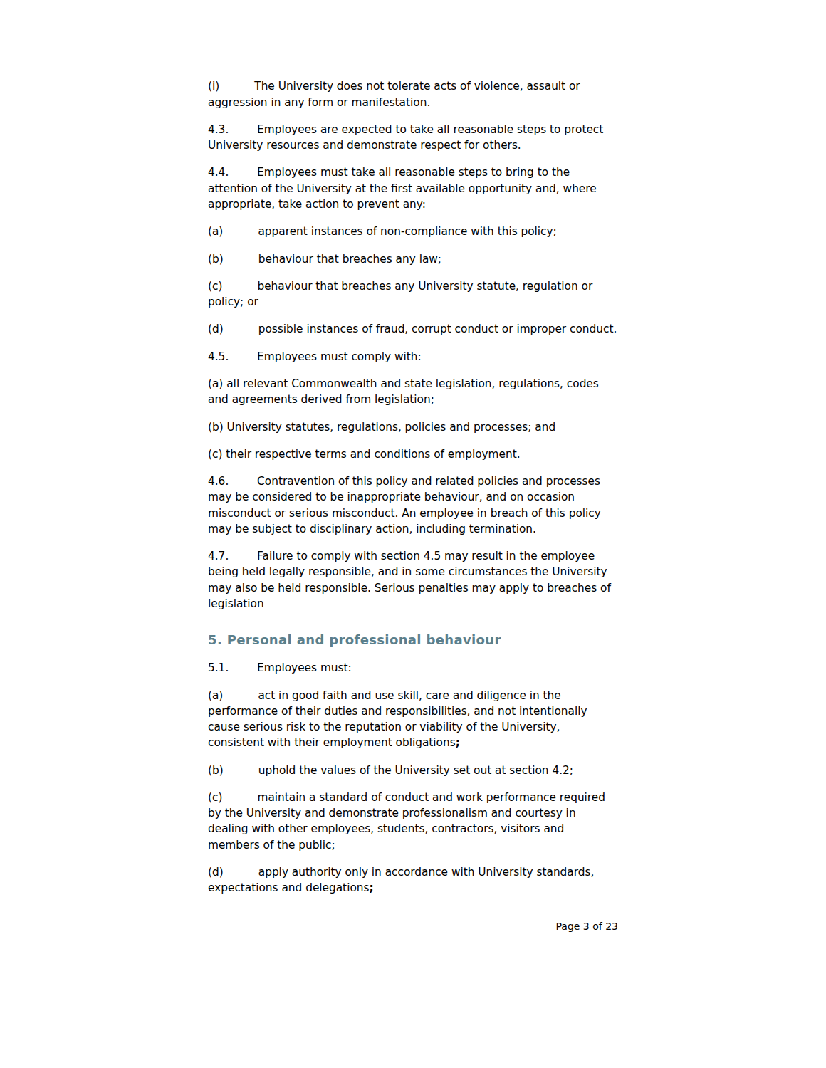(i) The University does not tolerate acts of violence, assault or aggression in any form or manifestation.
4.3. Employees are expected to take all reasonable steps to protect University resources and demonstrate respect for others.
4.4. Employees must take all reasonable steps to bring to the attention of the University at the first available opportunity and, where appropriate, take action to prevent any:
(a) apparent instances of non-compliance with this policy;
(b) behaviour that breaches any law;
(c) behaviour that breaches any University statute, regulation or policy; or
(d) possible instances of fraud, corrupt conduct or improper conduct.
4.5. Employees must comply with:
(a) all relevant Commonwealth and state legislation, regulations, codes and agreements derived from legislation;
(b) University statutes, regulations, policies and processes; and
(c) their respective terms and conditions of employment.
4.6. Contravention of this policy and related policies and processes may be considered to be inappropriate behaviour, and on occasion misconduct or serious misconduct. An employee in breach of this policy may be subject to disciplinary action, including termination.
4.7. Failure to comply with section 4.5 may result in the employee being held legally responsible, and in some circumstances the University may also be held responsible. Serious penalties may apply to breaches of legislation
5. Personal and professional behaviour
5.1. Employees must:
(a) act in good faith and use skill, care and diligence in the performance of their duties and responsibilities, and not intentionally cause serious risk to the reputation or viability of the University, consistent with their employment obligations;
(b) uphold the values of the University set out at section 4.2;
(c) maintain a standard of conduct and work performance required by the University and demonstrate professionalism and courtesy in dealing with other employees, students, contractors, visitors and members of the public;
(d) apply authority only in accordance with University standards, expectations and delegations;
Page 3 of 23